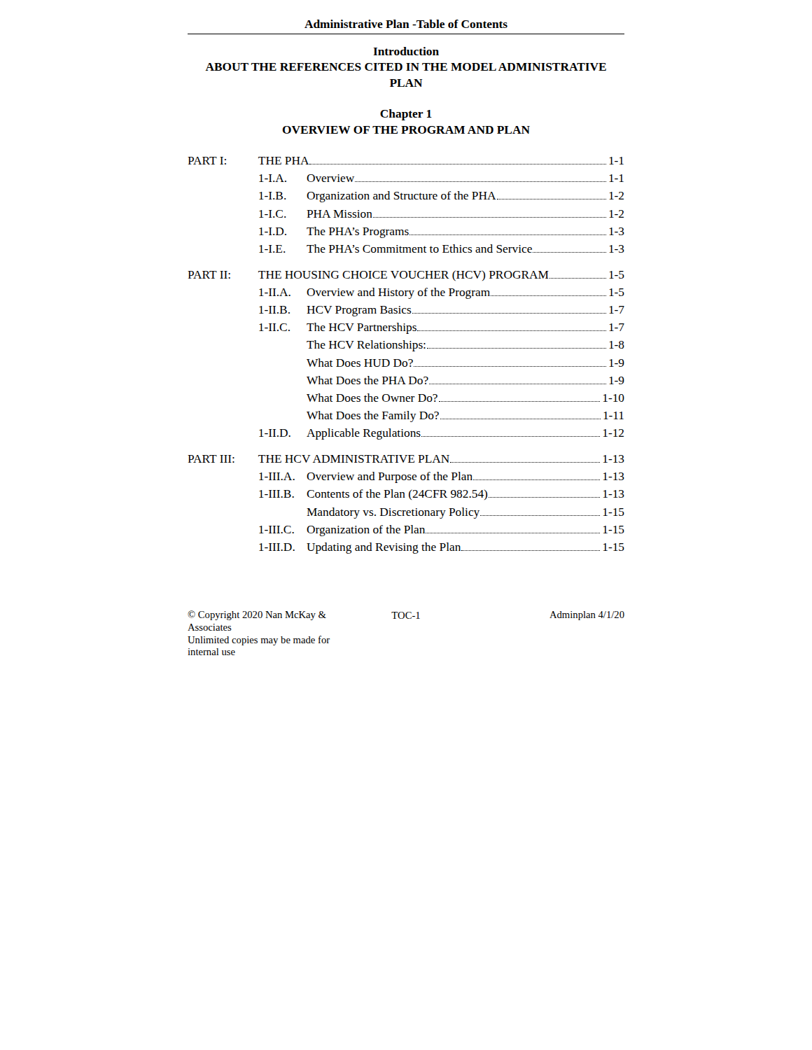Administrative Plan -Table of Contents
Introduction
ABOUT THE REFERENCES CITED IN THE MODEL ADMINISTRATIVE PLAN
Chapter 1
OVERVIEW OF THE PROGRAM AND PLAN
| PART I: | THE PHA 1-1 |
| | 1-I.A. | Overview 1-1 |
| | 1-I.B. | Organization and Structure of the PHA 1-2 |
| | 1-I.C. | PHA Mission 1-2 |
| | 1-I.D. | The PHA’s Programs 1-3 |
| | 1-I.E. | The PHA’s Commitment to Ethics and Service 1-3 |
| PART II: | THE HOUSING CHOICE VOUCHER (HCV) PROGRAM 1-5 |
| | 1-II.A. | Overview and History of the Program 1-5 |
| | 1-II.B. | HCV Program Basics 1-7 |
| | 1-II.C. | The HCV Partnerships 1-7 |
| | | The HCV Relationships: 1-8 |
| | | What Does HUD Do? 1-9 |
| | | What Does the PHA Do? 1-9 |
| | | What Does the Owner Do? 1-10 |
| | | What Does the Family Do? 1-11 |
| | 1-II.D. | Applicable Regulations 1-12 |
| PART III: | THE HCV ADMINISTRATIVE PLAN 1-13 |
| | 1-III.A. | Overview and Purpose of the Plan 1-13 |
| | 1-III.B. | Contents of the Plan (24CFR 982.54) 1-13 |
| | | Mandatory vs. Discretionary Policy 1-15 |
| | 1-III.C. | Organization of the Plan 1-15 |
| | 1-III.D. | Updating and Revising the Plan 1-15 |
| © Copyright 2020 Nan McKay & Associates Unlimited copies may be made for internal use | TOC-1 | Adminplan 4/1/20 |